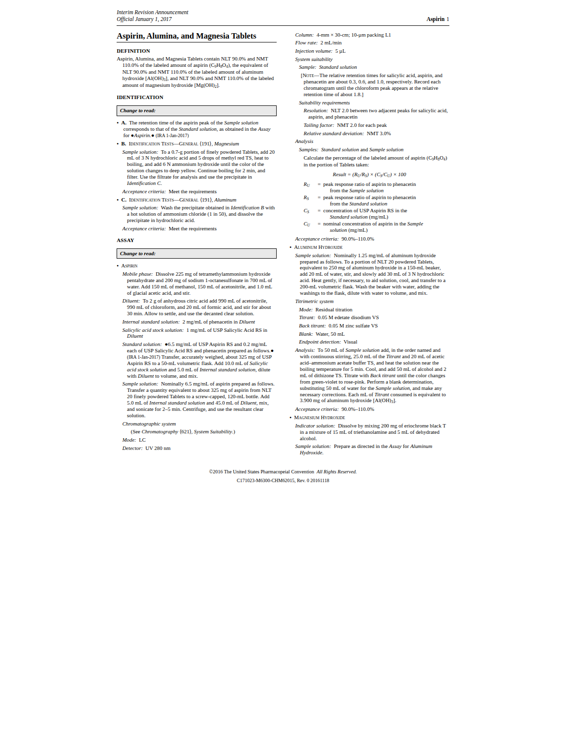Interim Revision Announcement
Official January 1, 2017 Aspirin1
Aspirin, Alumina, and Magnesia Tablets
Definition
Aspirin, Alumina, and Magnesia Tablets contain NLT 90.0% and NMT 110.0% of the labeled amount of aspirin (C9H8O4), the equivalent of NLT 90.0% and NMT 110.0% of the labeled amount of aluminum hydroxide [Al(OH)3], and NLT 90.0% and NMT 110.0% of the labeled amount of magnesium hydroxide [Mg(OH)2].
Identification
Change to read:
A. The retention time of the aspirin peak of the Sample solution corresponds to that of the Standard solution, as obtained in the Assay for ●Aspirin.● (IRA 1-Jan-2017)
B. Identification Tests—General ⟨191⟩, Magnesium
Sample solution: To a 0.7-g portion of finely powdered Tablets, add 20 mL of 3 N hydrochloric acid and 5 drops of methyl red TS, heat to boiling, and add 6 N ammonium hydroxide until the color of the solution changes to deep yellow. Continue boiling for 2 min, and filter. Use the filtrate for analysis and use the precipitate in Identification C.
Acceptance criteria: Meet the requirements
C. Identification Tests—General ⟨191⟩, Aluminum
Sample solution: Wash the precipitate obtained in Identification B with a hot solution of ammonium chloride (1 in 50), and dissolve the precipitate in hydrochloric acid.
Acceptance criteria: Meet the requirements
Assay
Change to read:
Aspirin
Mobile phase: Dissolve 225 mg of tetramethylammonium hydroxide pentahydrate and 200 mg of sodium 1-octanesulfonate in 700 mL of water. Add 150 mL of methanol, 150 mL of acetonitrile, and 1.0 mL of glacial acetic acid, and stir.
Diluent: To 2 g of anhydrous citric acid add 990 mL of acetonitrile, 990 mL of chloroform, and 20 mL of formic acid, and stir for about 30 min. Allow to settle, and use the decanted clear solution.
Internal standard solution: 2 mg/mL of phenacetin in Diluent
Salicylic acid stock solution: 1 mg/mL of USP Salicylic Acid RS in Diluent
Standard solution: ●6.5 mg/mL of USP Aspirin RS and 0.2 mg/mL each of USP Salicylic Acid RS and phenacetin prepared as follows.● (IRA 1-Jan-2017) Transfer, accurately weighed, about 325 mg of USP Aspirin RS to a 50-mL volumetric flask. Add 10.0 mL of Salicylic acid stock solution and 5.0 mL of Internal standard solution, dilute with Diluent to volume, and mix.
Sample solution: Nominally 6.5 mg/mL of aspirin prepared as follows. Transfer a quantity equivalent to about 325 mg of aspirin from NLT 20 finely powdered Tablets to a screw-capped, 120-mL bottle. Add 5.0 mL of Internal standard solution and 45.0 mL of Diluent, mix, and sonicate for 2–5 min. Centrifuge, and use the resultant clear solution.
Chromatographic system
(See Chromatography ⟨621⟩, System Suitability.)
Mode: LC
Detector: UV 280 nm
Column: 4-mm × 30-cm; 10-µm packing L1
Flow rate: 2 mL/min
Injection volume: 5 µL
System suitability
Sample: Standard solution
[Note—The relative retention times for salicylic acid, aspirin, and phenacetin are about 0.3, 0.6, and 1.0, respectively. Record each chromatogram until the chloroform peak appears at the relative retention time of about 1.8.]
Suitability requirements
Resolution: NLT 2.0 between two adjacent peaks for salicylic acid, aspirin, and phenacetin
Tailing factor: NMT 2.0 for each peak
Relative standard deviation: NMT 3.0%
Analysis
Samples: Standard solution and Sample solution
Calculate the percentage of the labeled amount of aspirin (C9H8O4) in the portion of Tablets taken:
Result = (RU/RS) × (CS/CU) × 100
RU
=
peak response ratio of aspirin to phenacetinfrom the Sample solution
RS
=
peak response ratio of aspirin to phenacetinfrom the Standard solution
CS
=
concentration of USP Aspirin RS in theStandard solution (mg/mL)
CU
=
nominal concentration of aspirin in the Sample solution (mg/mL)
Acceptance criteria: 90.0%–110.0%
Aluminum Hydroxide
Sample solution: Nominally 1.25 mg/mL of aluminum hydroxide prepared as follows. To a portion of NLT 20 powdered Tablets, equivalent to 250 mg of aluminum hydroxide in a 150-mL beaker, add 20 mL of water, stir, and slowly add 30 mL of 3 N hydrochloric acid. Heat gently, if necessary, to aid solution, cool, and transfer to a 200-mL volumetric flask. Wash the beaker with water, adding the washings to the flask, dilute with water to volume, and mix.
Titrimetric system
Mode: Residual titration
Titrant: 0.05 M edetate disodium VS
Back titrant: 0.05 M zinc sulfate VS
Blank: Water, 50 mL
Endpoint detection: Visual
Analysis: To 50 mL of Sample solution add, in the order named and with continuous stirring, 25.0 mL of the Titrant and 20 mL of acetic acid–ammonium acetate buffer TS, and heat the solution near the boiling temperature for 5 min. Cool, and add 50 mL of alcohol and 2 mL of dithizone TS. Titrate with Back titrant until the color changes from green-violet to rose-pink. Perform a blank determination, substituting 50 mL of water for the Sample solution, and make any necessary corrections. Each mL of Titrant consumed is equivalent to 3.900 mg of aluminum hydroxide [Al(OH)3].
Acceptance criteria: 90.0%–110.0%
Magnesium Hydroxide
Indicator solution: Dissolve by mixing 200 mg of eriochrome black T in a mixture of 15 mL of triethanolamine and 5 mL of dehydrated alcohol.
Sample solution: Prepare as directed in the Assay for Aluminum Hydroxide.
©2016 The United States Pharmacopeial Convention All Rights Reserved.
C171023-M6300-CHM62015, Rev. 0 20161118